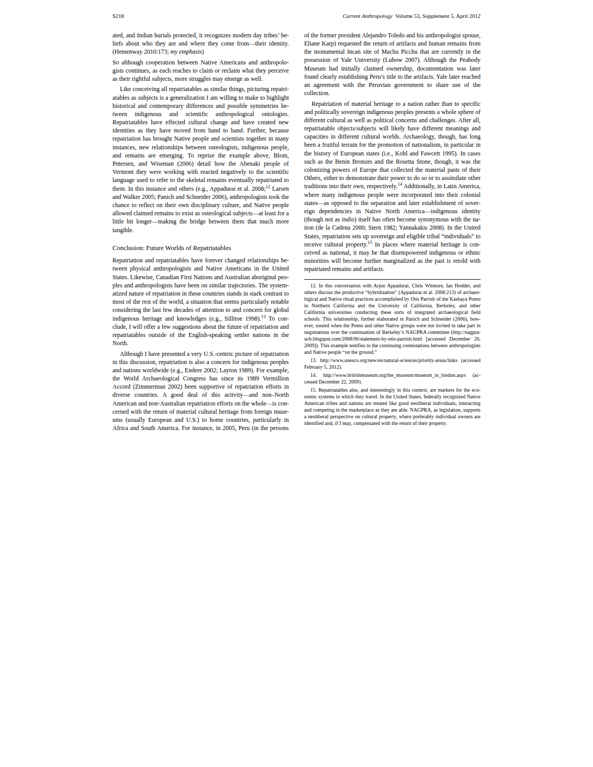S218 Current Anthropology Volume 53, Supplement 5, April 2012
ated, and Indian burials protected, it recognizes modern day tribes’ beliefs about who they are and where they come from—their identity. (Hemenway 2010:173; my emphasis)
So although cooperation between Native Americans and anthropologists continues, as each reaches to claim or reclaim what they perceive as their rightful subjects, more struggles may emerge as well.
Like conceiving all repatriatables as similar things, picturing repatriatables as subjects is a generalization I am willing to make to highlight historical and contemporary differences and possible symmetries between indigenous and scientific anthropological ontologies. Repatriatables have effected cultural change and have created new identities as they have moved from hand to hand. Further, because repatriation has brought Native people and scientists together in many instances, new relationships between osteologists, indigenous people, and remains are emerging. To reprise the example above, Blom, Petersen, and Wiseman (2006) detail how the Abenaki people of Vermont they were working with reacted negatively to the scientific language used to refer to the skeletal remains eventually repatriated to them. In this instance and others (e.g., Appadurai et al. 2008;12 Larsen and Walker 2005; Panich and Schneider 2006), anthropologists took the chance to reflect on their own disciplinary culture, and Native people allowed claimed remains to exist as osteological subjects—at least for a little bit longer—making the bridge between them that much more tangible.
Conclusion: Future Worlds of Repatriatables
Repatriation and repatriatables have forever changed relationships between physical anthropologists and Native Americans in the United States. Likewise, Canadian First Nations and Australian aboriginal peoples and anthropologists have been on similar trajectories. The systematized nature of repatriation in these countries stands in stark contrast to most of the rest of the world, a situation that seems particularly notable considering the last few decades of attention to and concern for global indigenous heritage and knowledges (e.g., Sillitoe 1998).13 To conclude, I will offer a few suggestions about the future of repatriation and repatriatables outside of the English-speaking settler nations in the North.
Although I have presented a very U.S.-centric picture of repatriation in this discussion, repatriation is also a concern for indigenous peoples and nations worldwide (e.g., Endere 2002; Layton 1989). For example, the World Archaeological Congress has since its 1989 Vermillion Accord (Zimmerman 2002) been supportive of repatriation efforts in diverse countries. A good deal of this activity—and non–North American and non-Australian repatriation efforts on the whole—is concerned with the return of material cultural heritage from foreign museums (usually European and U.S.) to home countries, particularly in Africa and South America. For instance, in 2005, Peru (in the persons of the former president Alejandro Toledo and his anthropologist spouse, Eliane Karp) requested the return of artifacts and human remains from the monumental Incan site of Machu Picchu that are currently in the possession of Yale University (Lubow 2007). Although the Peabody Museum had initially claimed ownership, documentation was later found clearly establishing Peru’s title to the artifacts. Yale later reached an agreement with the Peruvian government to share use of the collection.
Repatriation of material heritage to a nation rather than to specific and politically sovereign indigenous peoples presents a whole sphere of different cultural as well as political concerns and challenges. After all, repatriatable objects/subjects will likely have different meanings and capacities in different cultural worlds. Archaeology, though, has long been a fruitful terrain for the promotion of nationalism, in particular in the history of European states (i.e., Kohl and Fawcett 1995). In cases such as the Benin Bronzes and the Rosetta Stone, though, it was the colonizing powers of Europe that collected the material pasts of their Others, either to demonstrate their power to do so or to assimilate other traditions into their own, respectively.14 Additionally, in Latin America, where many indigenous people were incorporated into their colonial states—as opposed to the separation and later establishment of sovereign dependencies in Native North America—indigenous identity (though not as indio) itself has often become synonymous with the nation (de la Cadena 2000; Stern 1982; Yannakakis 2008). In the United States, repatriation sets up sovereign and eligible tribal “individuals” to receive cultural property.15 In places where material heritage is conceived as national, it may be that disempowered indigenous or ethnic minorities will become further marginalized as the past is retold with repatriated remains and artifacts.
12. In this conversation with Arjun Appadurai, Chris Witmore, Ian Hodder, and others discuss the productive “hybridization” (Appadurai et al. 2008:213) of archaeological and Native ritual practices accomplished by Otis Parrish of the Kashaya Pomo in Northern California and the University of California, Berkeley, and other California universities conducting these sorts of integrated archaeological field schools. This relationship, further elaborated in Panich and Schneider (2006), however, soured when the Pomo and other Native groups were not invited to take part in negotiations over the continuation of Berkeley’s NAGPRA committee (http://nagpra-ucb.blogspot.com/2008/06/statement-by-otis-parrish.html [accessed December 26, 2009]). This example testifies to the continuing contestations between anthropologists and Native people “on the ground.”
13. http://www.unesco.org/new/en/natural-sciences/priority-areas/links (accessed February 5, 2012).
14. http://www.britishmuseum.org/the_museum/museum_in_london.aspx (accessed December 22, 2009).
15. Repatriatables also, and interestingly in this context, are markers for the economic systems in which they travel. In the United States, federally recognized Native American tribes and nations are treated like good neoliberal individuals, interacting and competing in the marketplace as they are able. NAGPRA, as legislation, supports a neoliberal perspective on cultural property, where preferably individual owners are identified and, if I may, compensated with the return of their property.